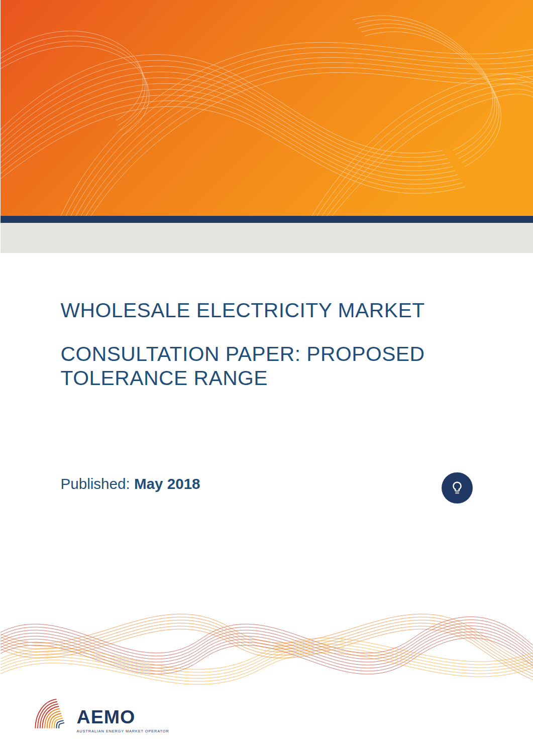WHOLESALE ELECTRICITY MARKET CONSULTATION PAPER: PROPOSED TOLERANCE RANGE
Published: May 2018
AEMO AUSTRALIAN ENERGY MARKET OPERATOR